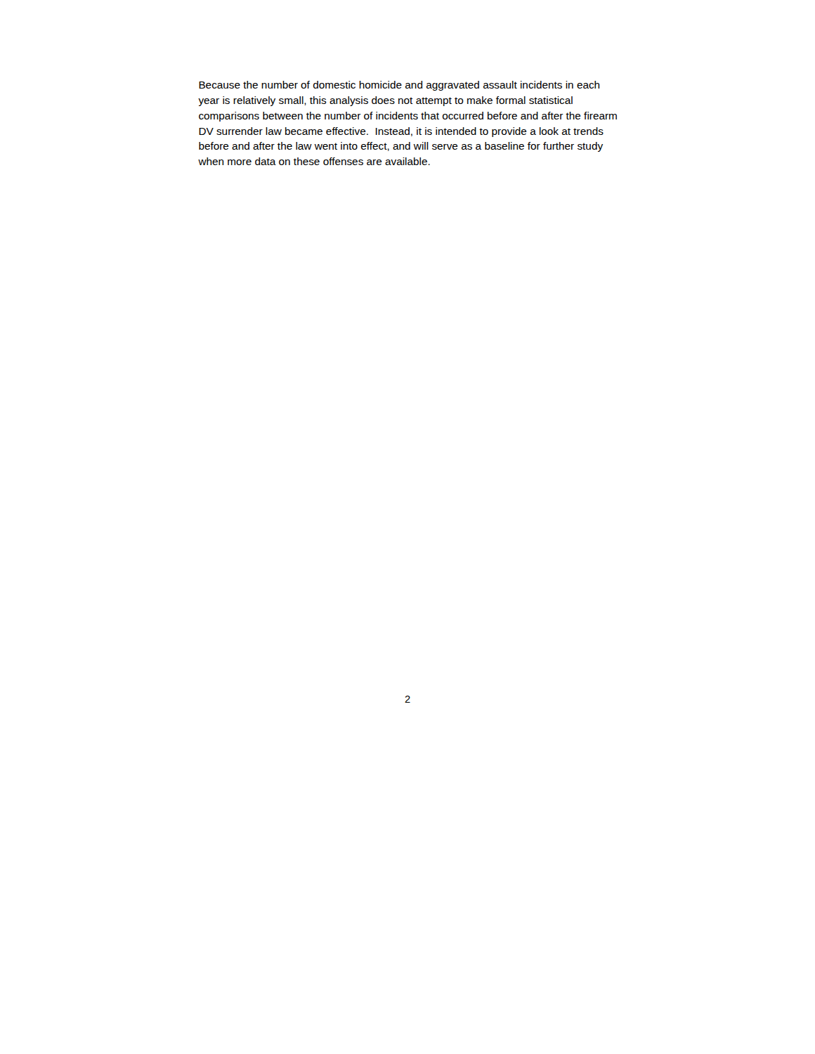Because the number of domestic homicide and aggravated assault incidents in each year is relatively small, this analysis does not attempt to make formal statistical comparisons between the number of incidents that occurred before and after the firearm DV surrender law became effective. Instead, it is intended to provide a look at trends before and after the law went into effect, and will serve as a baseline for further study when more data on these offenses are available.
2